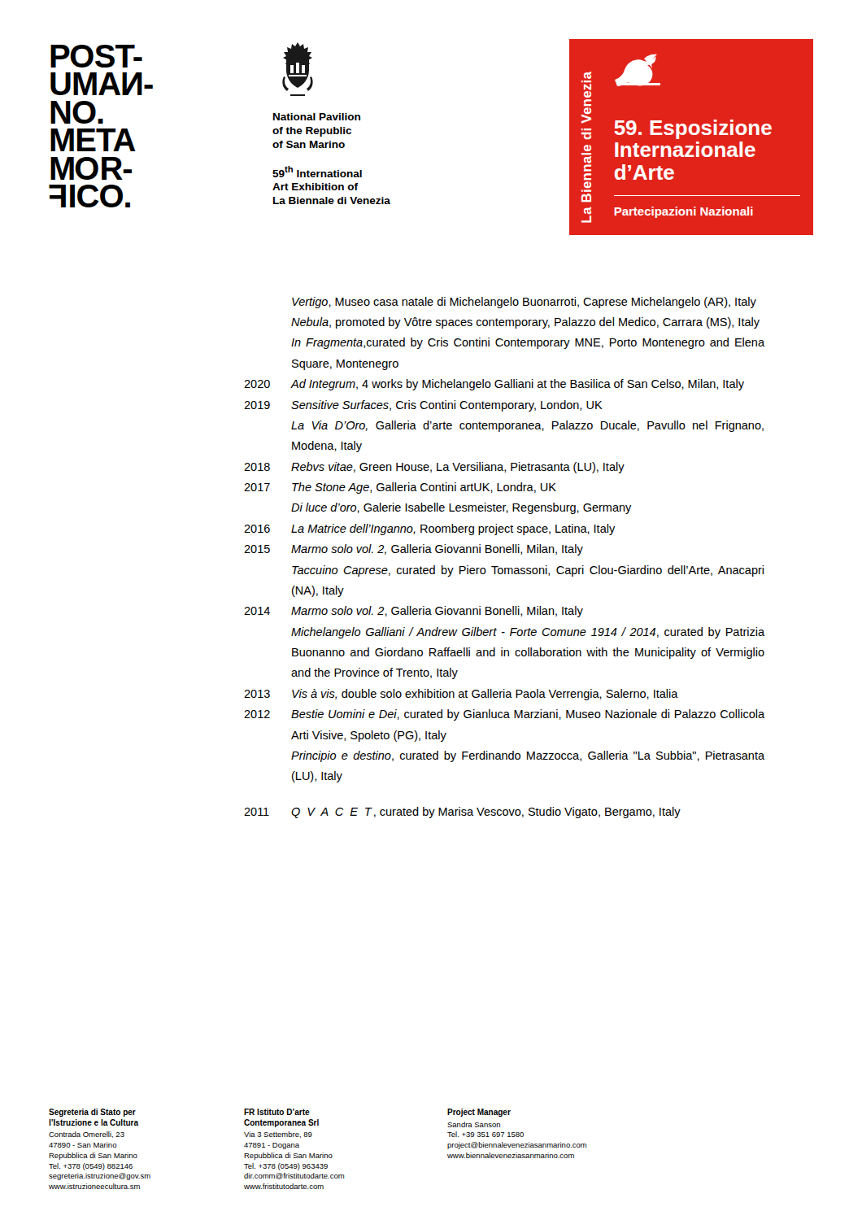POST- UMAN- NO. META MOR- FICO.
National Pavilion
of the Republic
of San Marino
59th International
Art Exhibition of
La Biennale di Venezia
La Biennale di Venezia
59. Esposizione
Internazionale
d’Arte
Partecipazioni Nazionali
Vertigo, Museo casa natale di Michelangelo Buonarroti, Caprese Michelangelo (AR), Italy
Nebula, promoted by Vôtre spaces contemporary, Palazzo del Medico, Carrara (MS), Italy
In Fragmenta,curated by Cris Contini Contemporary MNE, Porto Montenegro and Elena Square, Montenegro
2020
Ad Integrum, 4 works by Michelangelo Galliani at the Basilica of San Celso, Milan, Italy
2019
Sensitive Surfaces, Cris Contini Contemporary, London, UK
La Via D’Oro, Galleria d’arte contemporanea, Palazzo Ducale, Pavullo nel Frignano, Modena, Italy
2018
Rebvs vitae, Green House, La Versiliana, Pietrasanta (LU), Italy
2017
The Stone Age, Galleria Contini artUK, Londra, UK
Di luce d’oro, Galerie Isabelle Lesmeister, Regensburg, Germany
2016
La Matrice dell’Inganno, Roomberg project space, Latina, Italy
2015
Marmo solo vol. 2, Galleria Giovanni Bonelli, Milan, Italy
Taccuino Caprese, curated by Piero Tomassoni, Capri Clou-Giardino dell’Arte, Anacapri (NA), Italy
2014
Marmo solo vol. 2, Galleria Giovanni Bonelli, Milan, Italy
Michelangelo Galliani / Andrew Gilbert - Forte Comune 1914 / 2014, curated by Patrizia Buonanno and Giordano Raffaelli and in collaboration with the Municipality of Vermiglio and the Province of Trento, Italy
2013
Vis à vis, double solo exhibition at Galleria Paola Verrengia, Salerno, Italia
2012
Bestie Uomini e Dei, curated by Gianluca Marziani, Museo Nazionale di Palazzo Collicola Arti Visive, Spoleto (PG), Italy
Principio e destino, curated by Ferdinando Mazzocca, Galleria "La Subbia", Pietrasanta (LU), Italy
2011
Q V A C E T, curated by Marisa Vescovo, Studio Vigato, Bergamo, Italy
Segreteria di Stato per
l’Istruzione e la Cultura
Contrada Omerelli, 23
47890 - San Marino
Repubblica di San Marino
Tel. +378 (0549) 882146
segreteria.istruzione@gov.sm
www.istruzioneecultura.sm
FR Istituto D’arte
Contemporanea Srl
Via 3 Settembre, 89
47891 - Dogana
Repubblica di San Marino
Tel. +378 (0549) 963439
dir.comm@fristitutodarte.com
www.fristitutodarte.com
Project Manager
Sandra Sanson
Tel. +39 351 697 1580
project@biennaleveneziasanmarino.com
www.biennaleveneziasanmarino.com